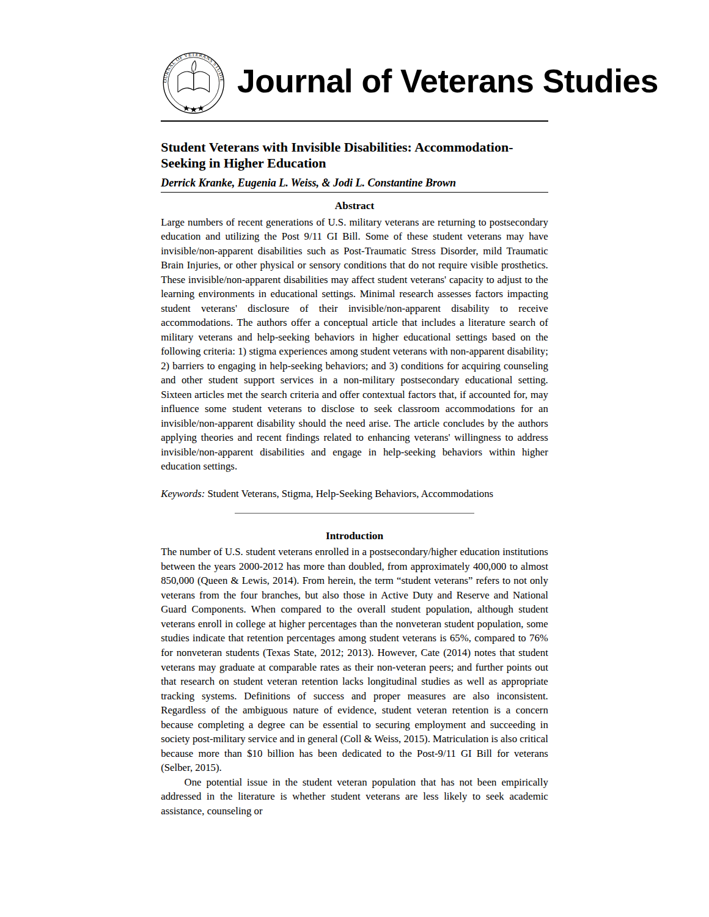JOURNAL OF VETERANS STUDIES
Journal of Veterans Studies
Student Veterans with Invisible Disabilities: Accommodation-Seeking in Higher Education
Derrick Kranke, Eugenia L. Weiss, & Jodi L. Constantine Brown
Abstract
Large numbers of recent generations of U.S. military veterans are returning to postsecondary education and utilizing the Post 9/11 GI Bill. Some of these student veterans may have invisible/non-apparent disabilities such as Post-Traumatic Stress Disorder, mild Traumatic Brain Injuries, or other physical or sensory conditions that do not require visible prosthetics. These invisible/non-apparent disabilities may affect student veterans' capacity to adjust to the learning environments in educational settings. Minimal research assesses factors impacting student veterans' disclosure of their invisible/non-apparent disability to receive accommodations. The authors offer a conceptual article that includes a literature search of military veterans and help-seeking behaviors in higher educational settings based on the following criteria: 1) stigma experiences among student veterans with non-apparent disability; 2) barriers to engaging in help-seeking behaviors; and 3) conditions for acquiring counseling and other student support services in a non-military postsecondary educational setting. Sixteen articles met the search criteria and offer contextual factors that, if accounted for, may influence some student veterans to disclose to seek classroom accommodations for an invisible/non-apparent disability should the need arise. The article concludes by the authors applying theories and recent findings related to enhancing veterans' willingness to address invisible/non-apparent disabilities and engage in help-seeking behaviors within higher education settings.
Keywords: Student Veterans, Stigma, Help-Seeking Behaviors, Accommodations
Introduction
The number of U.S. student veterans enrolled in a postsecondary/higher education institutions between the years 2000-2012 has more than doubled, from approximately 400,000 to almost 850,000 (Queen & Lewis, 2014). From herein, the term “student veterans” refers to not only veterans from the four branches, but also those in Active Duty and Reserve and National Guard Components. When compared to the overall student population, although student veterans enroll in college at higher percentages than the nonveteran student population, some studies indicate that retention percentages among student veterans is 65%, compared to 76% for nonveteran students (Texas State, 2012; 2013). However, Cate (2014) notes that student veterans may graduate at comparable rates as their non-veteran peers; and further points out that research on student veteran retention lacks longitudinal studies as well as appropriate tracking systems. Definitions of success and proper measures are also inconsistent. Regardless of the ambiguous nature of evidence, student veteran retention is a concern because completing a degree can be essential to securing employment and succeeding in society post-military service and in general (Coll & Weiss, 2015). Matriculation is also critical because more than $10 billion has been dedicated to the Post-9/11 GI Bill for veterans (Selber, 2015).
One potential issue in the student veteran population that has not been empirically addressed in the literature is whether student veterans are less likely to seek academic assistance, counseling or